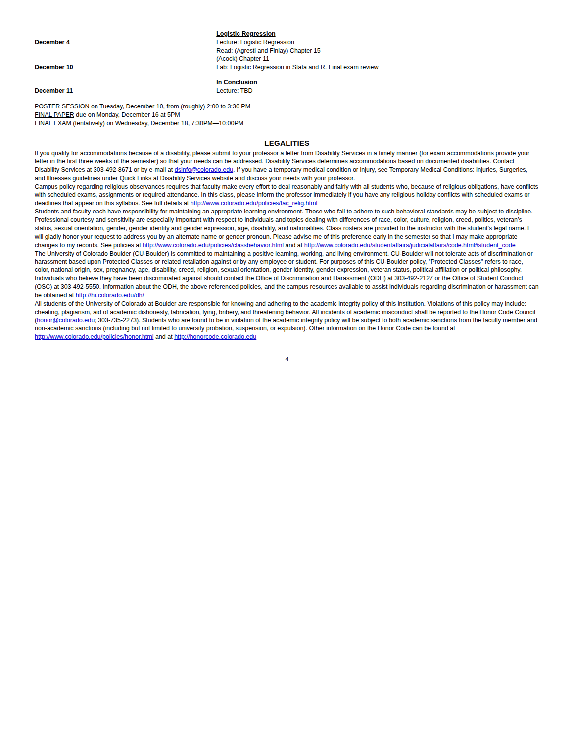| | Logistic Regression |
| December 4 | Lecture: Logistic Regression Read: (Agresti and Finlay) Chapter 15 (Acock) Chapter 11 |
| December 10 | Lab: Logistic Regression in Stata and R. Final exam review |
| | In Conclusion |
| December 11 | Lecture: TBD |
POSTER SESSION on Tuesday, December 10, from (roughly) 2:00 to 3:30 PM
FINAL PAPER due on Monday, December 16 at 5PM
FINAL EXAM (tentatively) on Wednesday, December 18, 7:30PM—10:00PM
LEGALITIES
If you qualify for accommodations because of a disability, please submit to your professor a letter from Disability Services in a timely manner (for exam accommodations provide your letter in the first three weeks of the semester) so that your needs can be addressed. Disability Services determines accommodations based on documented disabilities. Contact Disability Services at 303-492-8671 or by e-mail at dsinfo@colorado.edu. If you have a temporary medical condition or injury, see Temporary Medical Conditions: Injuries, Surgeries, and Illnesses guidelines under Quick Links at Disability Services website and discuss your needs with your professor.
Campus policy regarding religious observances requires that faculty make every effort to deal reasonably and fairly with all students who, because of religious obligations, have conflicts with scheduled exams, assignments or required attendance. In this class, please inform the professor immediately if you have any religious holiday conflicts with scheduled exams or deadlines that appear on this syllabus. See full details at http://www.colorado.edu/policies/fac_relig.html
Students and faculty each have responsibility for maintaining an appropriate learning environment. Those who fail to adhere to such behavioral standards may be subject to discipline. Professional courtesy and sensitivity are especially important with respect to individuals and topics dealing with differences of race, color, culture, religion, creed, politics, veteran’s status, sexual orientation, gender, gender identity and gender expression, age, disability, and nationalities. Class rosters are provided to the instructor with the student's legal name. I will gladly honor your request to address you by an alternate name or gender pronoun. Please advise me of this preference early in the semester so that I may make appropriate changes to my records. See policies at http://www.colorado.edu/policies/classbehavior.html and at http://www.colorado.edu/studentaffairs/judicialaffairs/code.html#student_code
The University of Colorado Boulder (CU-Boulder) is committed to maintaining a positive learning, working, and living environment. CU-Boulder will not tolerate acts of discrimination or harassment based upon Protected Classes or related retaliation against or by any employee or student. For purposes of this CU-Boulder policy, "Protected Classes" refers to race, color, national origin, sex, pregnancy, age, disability, creed, religion, sexual orientation, gender identity, gender expression, veteran status, political affiliation or political philosophy. Individuals who believe they have been discriminated against should contact the Office of Discrimination and Harassment (ODH) at 303-492-2127 or the Office of Student Conduct (OSC) at 303-492-5550. Information about the ODH, the above referenced policies, and the campus resources available to assist individuals regarding discrimination or harassment can be obtained at http://hr.colorado.edu/dh/
All students of the University of Colorado at Boulder are responsible for knowing and adhering to the academic integrity policy of this institution. Violations of this policy may include: cheating, plagiarism, aid of academic dishonesty, fabrication, lying, bribery, and threatening behavior. All incidents of academic misconduct shall be reported to the Honor Code Council (honor@colorado.edu; 303-735-2273). Students who are found to be in violation of the academic integrity policy will be subject to both academic sanctions from the faculty member and non-academic sanctions (including but not limited to university probation, suspension, or expulsion). Other information on the Honor Code can be found at http://www.colorado.edu/policies/honor.html and at http://honorcode.colorado.edu
4